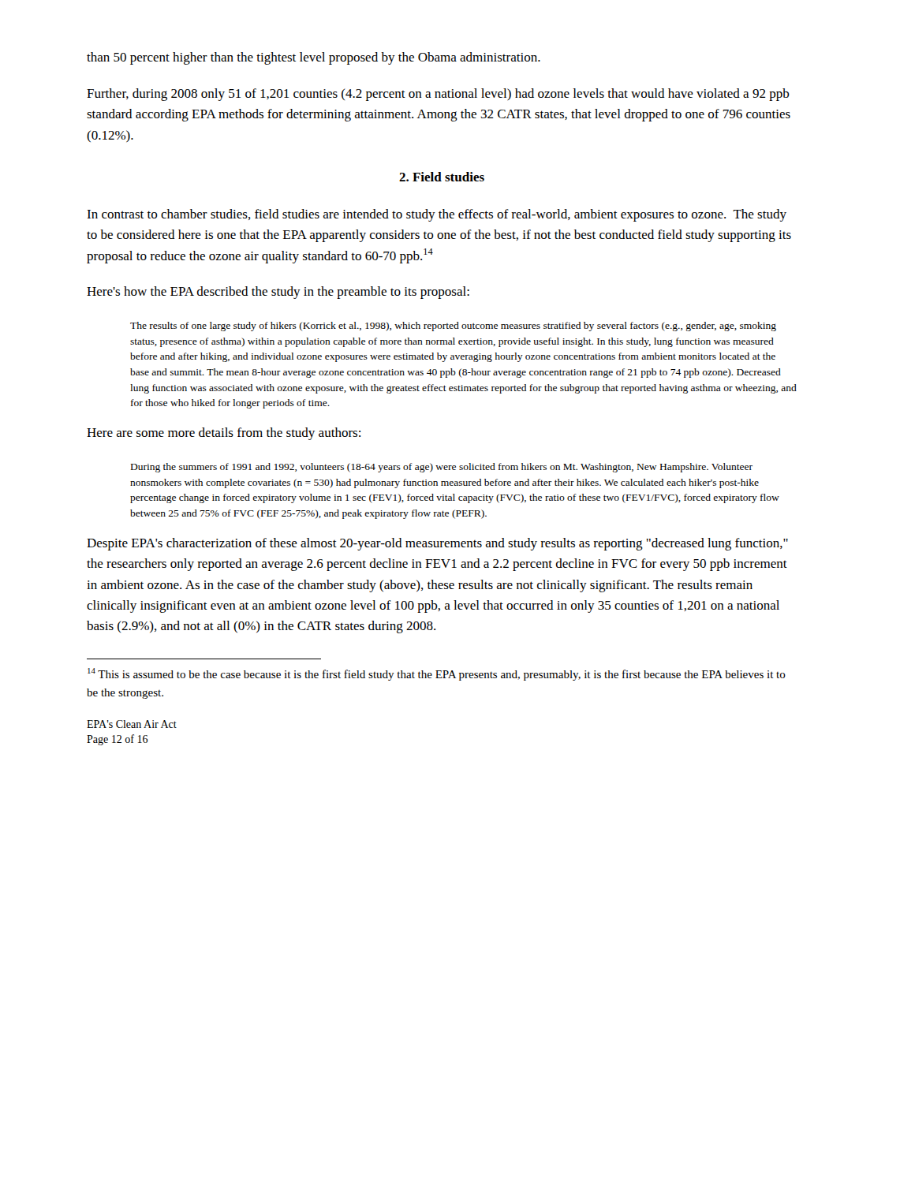than 50 percent higher than the tightest level proposed by the Obama administration.
Further, during 2008 only 51 of 1,201 counties (4.2 percent on a national level) had ozone levels that would have violated a 92 ppb standard according EPA methods for determining attainment. Among the 32 CATR states, that level dropped to one of 796 counties (0.12%).
2. Field studies
In contrast to chamber studies, field studies are intended to study the effects of real-world, ambient exposures to ozone. The study to be considered here is one that the EPA apparently considers to one of the best, if not the best conducted field study supporting its proposal to reduce the ozone air quality standard to 60-70 ppb.14
Here's how the EPA described the study in the preamble to its proposal:
The results of one large study of hikers (Korrick et al., 1998), which reported outcome measures stratified by several factors (e.g., gender, age, smoking status, presence of asthma) within a population capable of more than normal exertion, provide useful insight. In this study, lung function was measured before and after hiking, and individual ozone exposures were estimated by averaging hourly ozone concentrations from ambient monitors located at the base and summit. The mean 8-hour average ozone concentration was 40 ppb (8-hour average concentration range of 21 ppb to 74 ppb ozone). Decreased lung function was associated with ozone exposure, with the greatest effect estimates reported for the subgroup that reported having asthma or wheezing, and for those who hiked for longer periods of time.
Here are some more details from the study authors:
During the summers of 1991 and 1992, volunteers (18-64 years of age) were solicited from hikers on Mt. Washington, New Hampshire. Volunteer nonsmokers with complete covariates (n = 530) had pulmonary function measured before and after their hikes. We calculated each hiker's post-hike percentage change in forced expiratory volume in 1 sec (FEV1), forced vital capacity (FVC), the ratio of these two (FEV1/FVC), forced expiratory flow between 25 and 75% of FVC (FEF 25-75%), and peak expiratory flow rate (PEFR).
Despite EPA's characterization of these almost 20-year-old measurements and study results as reporting "decreased lung function," the researchers only reported an average 2.6 percent decline in FEV1 and a 2.2 percent decline in FVC for every 50 ppb increment in ambient ozone. As in the case of the chamber study (above), these results are not clinically significant. The results remain clinically insignificant even at an ambient ozone level of 100 ppb, a level that occurred in only 35 counties of 1,201 on a national basis (2.9%), and not at all (0%) in the CATR states during 2008.
14 This is assumed to be the case because it is the first field study that the EPA presents and, presumably, it is the first because the EPA believes it to be the strongest.
EPA's Clean Air Act
Page 12 of 16